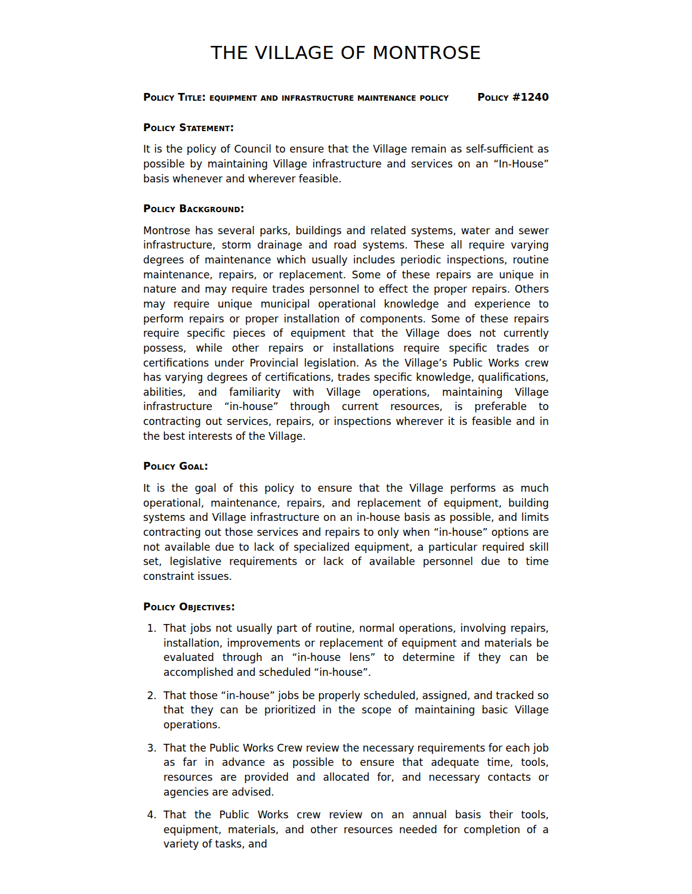THE VILLAGE OF MONTROSE
Policy Title: Equipment and Infrastructure Maintenance Policy Policy #1240
Policy Statement:
It is the policy of Council to ensure that the Village remain as self-sufficient as possible by maintaining Village infrastructure and services on an “In-House” basis whenever and wherever feasible.
Policy Background:
Montrose has several parks, buildings and related systems, water and sewer infrastructure, storm drainage and road systems. These all require varying degrees of maintenance which usually includes periodic inspections, routine maintenance, repairs, or replacement. Some of these repairs are unique in nature and may require trades personnel to effect the proper repairs. Others may require unique municipal operational knowledge and experience to perform repairs or proper installation of components. Some of these repairs require specific pieces of equipment that the Village does not currently possess, while other repairs or installations require specific trades or certifications under Provincial legislation. As the Village’s Public Works crew has varying degrees of certifications, trades specific knowledge, qualifications, abilities, and familiarity with Village operations, maintaining Village infrastructure “in-house” through current resources, is preferable to contracting out services, repairs, or inspections wherever it is feasible and in the best interests of the Village.
Policy Goal:
It is the goal of this policy to ensure that the Village performs as much operational, maintenance, repairs, and replacement of equipment, building systems and Village infrastructure on an in-house basis as possible, and limits contracting out those services and repairs to only when “in-house” options are not available due to lack of specialized equipment, a particular required skill set, legislative requirements or lack of available personnel due to time constraint issues.
Policy Objectives:
That jobs not usually part of routine, normal operations, involving repairs, installation, improvements or replacement of equipment and materials be evaluated through an “in-house lens” to determine if they can be accomplished and scheduled “in-house”.
That those “in-house” jobs be properly scheduled, assigned, and tracked so that they can be prioritized in the scope of maintaining basic Village operations.
That the Public Works Crew review the necessary requirements for each job as far in advance as possible to ensure that adequate time, tools, resources are provided and allocated for, and necessary contacts or agencies are advised.
That the Public Works crew review on an annual basis their tools, equipment, materials, and other resources needed for completion of a variety of tasks, and